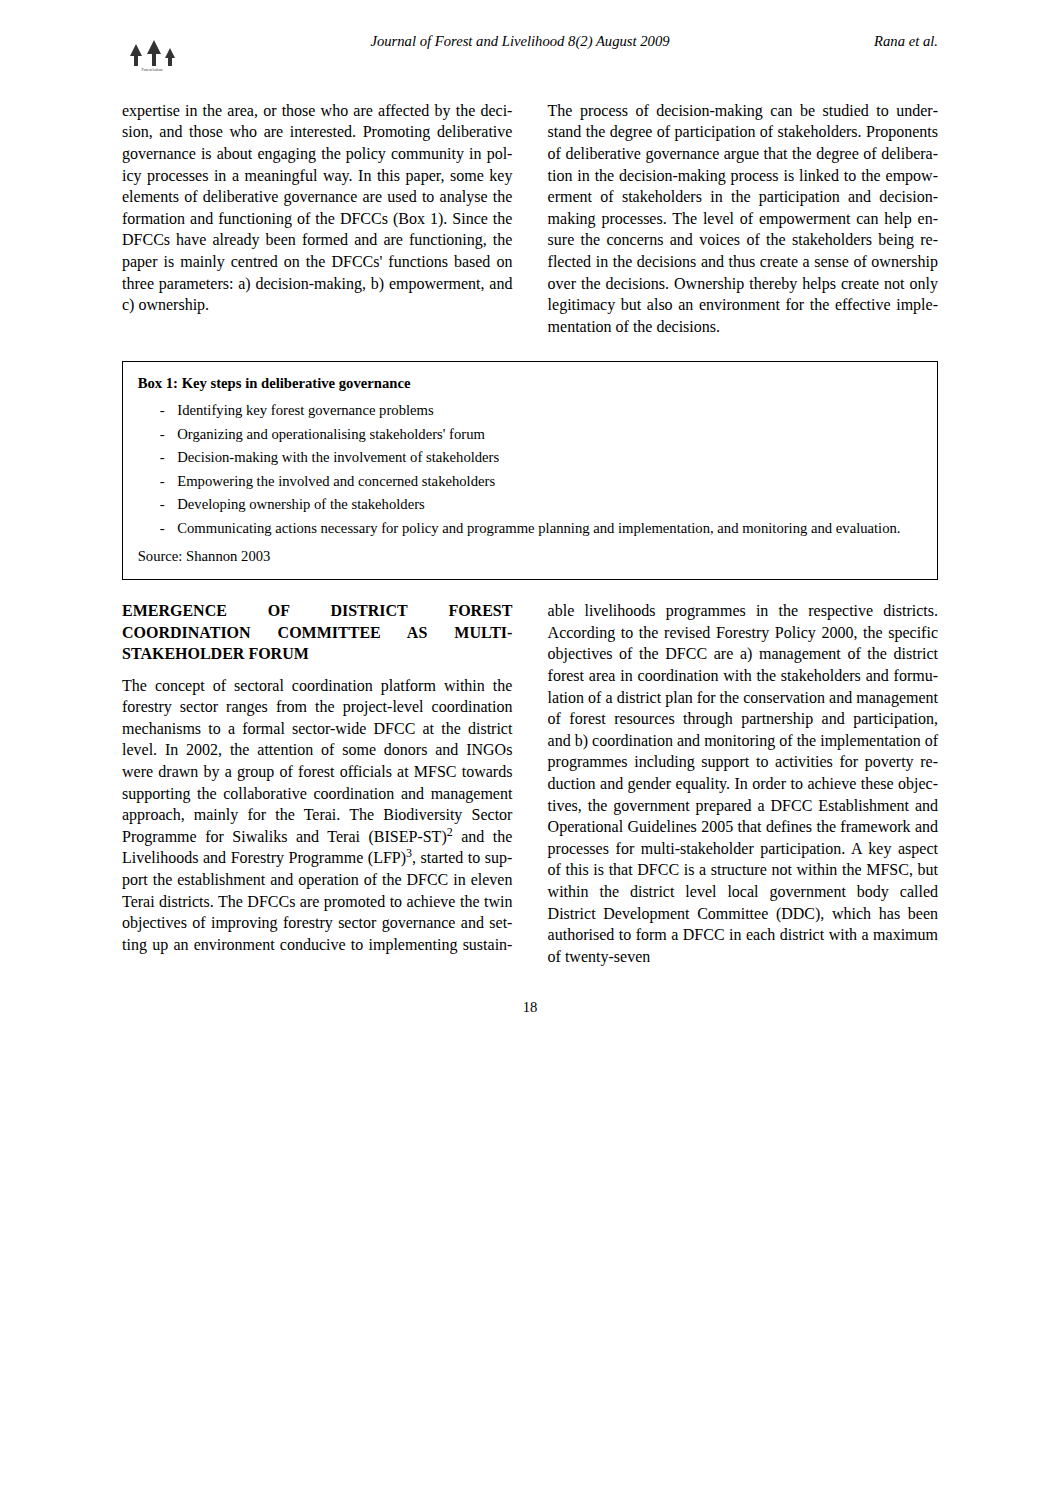Journal of Forest and Livelihood 8(2) August 2009
Rana et al.
expertise in the area, or those who are affected by the decision, and those who are interested. Promoting deliberative governance is about engaging the policy community in policy processes in a meaningful way. In this paper, some key elements of deliberative governance are used to analyse the formation and functioning of the DFCCs (Box 1). Since the DFCCs have already been formed and are functioning, the paper is mainly centred on the DFCCs' functions based on three parameters: a) decision-making, b) empowerment, and c) ownership.
The process of decision-making can be studied to understand the degree of participation of stakeholders. Proponents of deliberative governance argue that the degree of deliberation in the decision-making process is linked to the empowerment of stakeholders in the participation and decision-making processes. The level of empowerment can help ensure the concerns and voices of the stakeholders being reflected in the decisions and thus create a sense of ownership over the decisions. Ownership thereby helps create not only legitimacy but also an environment for the effective implementation of the decisions.
Box 1: Key steps in deliberative governance
Identifying key forest governance problems
Organizing and operationalising stakeholders' forum
Decision-making with the involvement of stakeholders
Empowering the involved and concerned stakeholders
Developing ownership of the stakeholders
Communicating actions necessary for policy and programme planning and implementation, and monitoring and evaluation.
Source: Shannon 2003
Emergence of District Forest Coordination Committee as Multi-Stakeholder Forum
The concept of sectoral coordination platform within the forestry sector ranges from the project-level coordination mechanisms to a formal sector-wide DFCC at the district level. In 2002, the attention of some donors and INGOs were drawn by a group of forest officials at MFSC towards supporting the collaborative coordination and management approach, mainly for the Terai. The Biodiversity Sector Programme for Siwaliks and Terai (BISEP-ST)2 and the Livelihoods and Forestry Programme (LFP)3, started to support the establishment and operation of the DFCC in eleven Terai districts. The DFCCs are promoted to achieve the twin objectives of improving forestry sector governance and setting up an environment conducive to implementing sustainable livelihoods programmes in the respective districts. According to the revised Forestry Policy 2000, the specific objectives of the DFCC are a) management of the district forest area in coordination with the stakeholders and formulation of a district plan for the conservation and management of forest resources through partnership and participation, and b) coordination and monitoring of the implementation of programmes including support to activities for poverty reduction and gender equality. In order to achieve these objectives, the government prepared a DFCC Establishment and Operational Guidelines 2005 that defines the framework and processes for multi-stakeholder participation. A key aspect of this is that DFCC is a structure not within the MFSC, but within the district level local government body called District Development Committee (DDC), which has been authorised to form a DFCC in each district with a maximum of twenty-seven
18